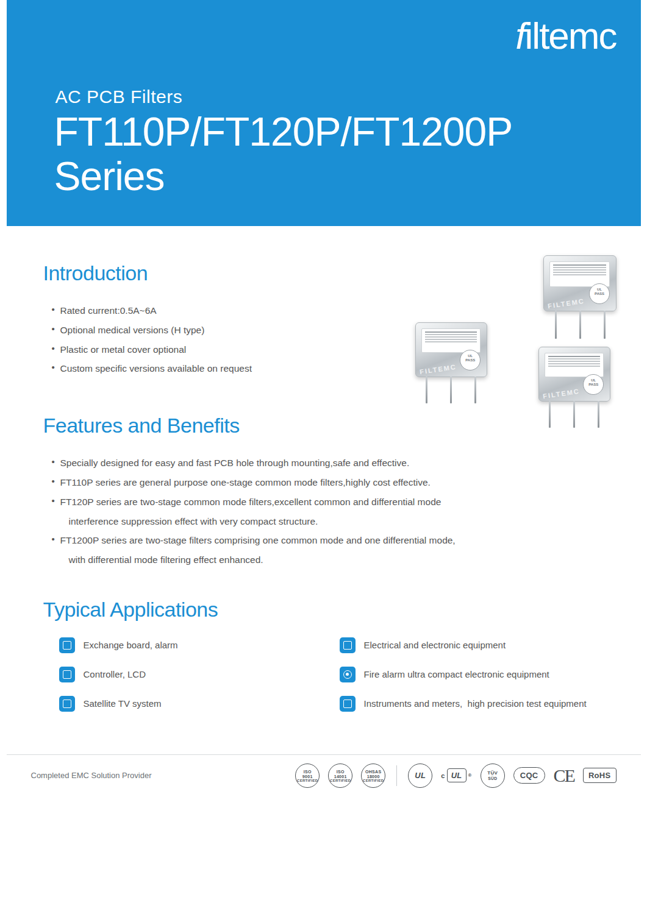filtemc
AC PCB Filters
FT110P/FT120P/FT1200P Series
UL
PASS
FILTEMC
UL
PASS
FILTEMC
UL
PASS
FILTEMC
Introduction
Rated current:0.5A~6A
Optional medical versions (H type)
Plastic or metal cover optional
Custom specific versions available on request
Features and Benefits
Specially designed for easy and fast PCB hole through mounting,safe and effective.
FT110P series are general purpose one-stage common mode filters,highly cost effective.
FT120P series are two-stage common mode filters,excellent common and differential mode interference suppression effect with very compact structure.
FT1200P series are two-stage filters comprising one common mode and one differential mode, with differential mode filtering effect enhanced.
Typical Applications
Exchange board, alarm
Electrical and electronic equipment
Controller, LCD
Fire alarm ultra compact electronic equipment
Satellite TV system
Instruments and meters, high precision test equipment
Completed EMC Solution Provider
ISO
9001CERTIFIED ISO
14001CERTIFIED OHSAS
18000CERTIFIED UL cUL® TÜV
SÜD CQC CE RoHS